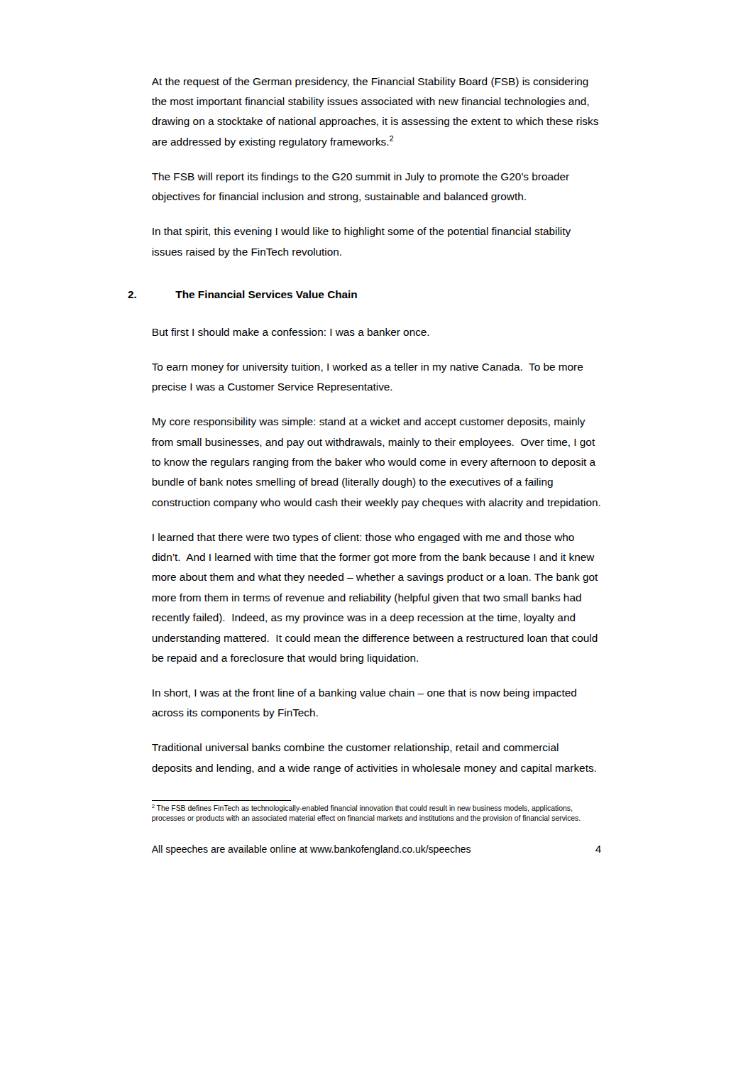At the request of the German presidency, the Financial Stability Board (FSB) is considering the most important financial stability issues associated with new financial technologies and, drawing on a stocktake of national approaches, it is assessing the extent to which these risks are addressed by existing regulatory frameworks.2
The FSB will report its findings to the G20 summit in July to promote the G20’s broader objectives for financial inclusion and strong, sustainable and balanced growth.
In that spirit, this evening I would like to highlight some of the potential financial stability issues raised by the FinTech revolution.
2. The Financial Services Value Chain
But first I should make a confession: I was a banker once.
To earn money for university tuition, I worked as a teller in my native Canada. To be more precise I was a Customer Service Representative.
My core responsibility was simple: stand at a wicket and accept customer deposits, mainly from small businesses, and pay out withdrawals, mainly to their employees. Over time, I got to know the regulars ranging from the baker who would come in every afternoon to deposit a bundle of bank notes smelling of bread (literally dough) to the executives of a failing construction company who would cash their weekly pay cheques with alacrity and trepidation.
I learned that there were two types of client: those who engaged with me and those who didn’t. And I learned with time that the former got more from the bank because I and it knew more about them and what they needed – whether a savings product or a loan. The bank got more from them in terms of revenue and reliability (helpful given that two small banks had recently failed). Indeed, as my province was in a deep recession at the time, loyalty and understanding mattered. It could mean the difference between a restructured loan that could be repaid and a foreclosure that would bring liquidation.
In short, I was at the front line of a banking value chain – one that is now being impacted across its components by FinTech.
Traditional universal banks combine the customer relationship, retail and commercial deposits and lending, and a wide range of activities in wholesale money and capital markets.
2 The FSB defines FinTech as technologically-enabled financial innovation that could result in new business models, applications, processes or products with an associated material effect on financial markets and institutions and the provision of financial services.
All speeches are available online at www.bankofengland.co.uk/speeches
4